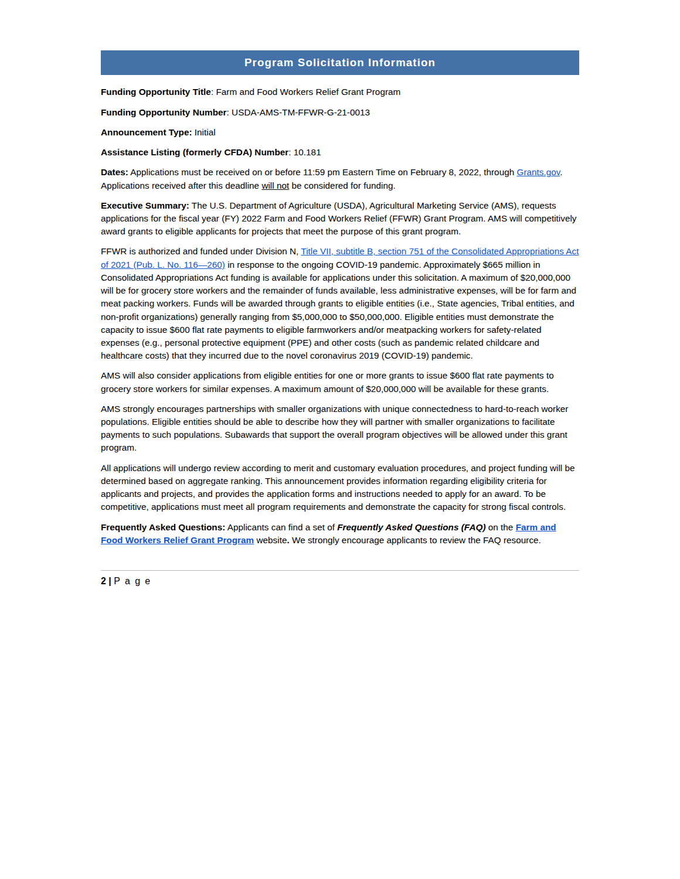Program Solicitation Information
Funding Opportunity Title: Farm and Food Workers Relief Grant Program
Funding Opportunity Number: USDA-AMS-TM-FFWR-G-21-0013
Announcement Type: Initial
Assistance Listing (formerly CFDA) Number: 10.181
Dates: Applications must be received on or before 11:59 pm Eastern Time on February 8, 2022, through Grants.gov. Applications received after this deadline will not be considered for funding.
Executive Summary: The U.S. Department of Agriculture (USDA), Agricultural Marketing Service (AMS), requests applications for the fiscal year (FY) 2022 Farm and Food Workers Relief (FFWR) Grant Program. AMS will competitively award grants to eligible applicants for projects that meet the purpose of this grant program.
FFWR is authorized and funded under Division N, Title VII, subtitle B, section 751 of the Consolidated Appropriations Act of 2021 (Pub. L. No. 116—260) in response to the ongoing COVID-19 pandemic. Approximately $665 million in Consolidated Appropriations Act funding is available for applications under this solicitation. A maximum of $20,000,000 will be for grocery store workers and the remainder of funds available, less administrative expenses, will be for farm and meat packing workers. Funds will be awarded through grants to eligible entities (i.e., State agencies, Tribal entities, and non-profit organizations) generally ranging from $5,000,000 to $50,000,000. Eligible entities must demonstrate the capacity to issue $600 flat rate payments to eligible farmworkers and/or meatpacking workers for safety-related expenses (e.g., personal protective equipment (PPE) and other costs (such as pandemic related childcare and healthcare costs) that they incurred due to the novel coronavirus 2019 (COVID-19) pandemic.
AMS will also consider applications from eligible entities for one or more grants to issue $600 flat rate payments to grocery store workers for similar expenses. A maximum amount of $20,000,000 will be available for these grants.
AMS strongly encourages partnerships with smaller organizations with unique connectedness to hard-to-reach worker populations. Eligible entities should be able to describe how they will partner with smaller organizations to facilitate payments to such populations. Subawards that support the overall program objectives will be allowed under this grant program.
All applications will undergo review according to merit and customary evaluation procedures, and project funding will be determined based on aggregate ranking. This announcement provides information regarding eligibility criteria for applicants and projects, and provides the application forms and instructions needed to apply for an award. To be competitive, applications must meet all program requirements and demonstrate the capacity for strong fiscal controls.
Frequently Asked Questions: Applicants can find a set of Frequently Asked Questions (FAQ) on the Farm and Food Workers Relief Grant Program website. We strongly encourage applicants to review the FAQ resource.
2 | P a g e